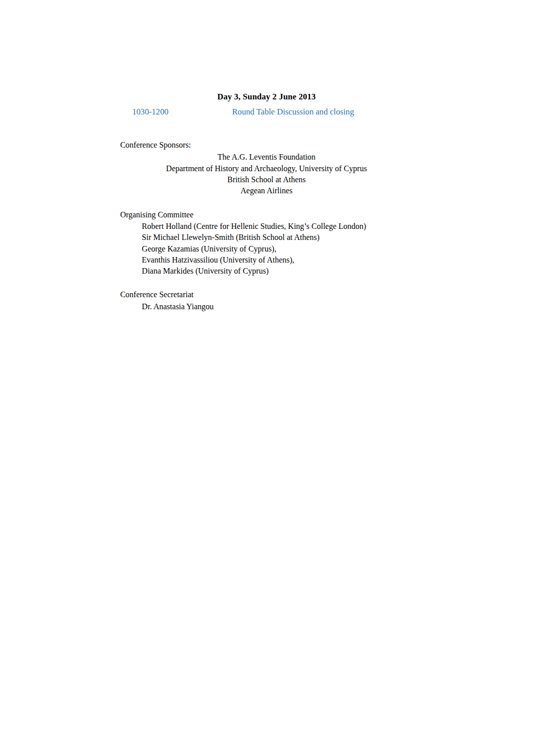Day 3, Sunday 2 June 2013
1030-1200 Round Table Discussion and closing
Conference Sponsors:
The A.G. Leventis Foundation
Department of History and Archaeology, University of Cyprus
British School at Athens
Aegean Airlines
Organising Committee
Robert Holland (Centre for Hellenic Studies, King’s College London)
Sir Michael Llewelyn-Smith (British School at Athens)
George Kazamias (University of Cyprus),
Evanthis Hatzivassiliou (University of Athens),
Diana Markides (University of Cyprus)
Conference Secretariat
Dr. Anastasia Yiangou